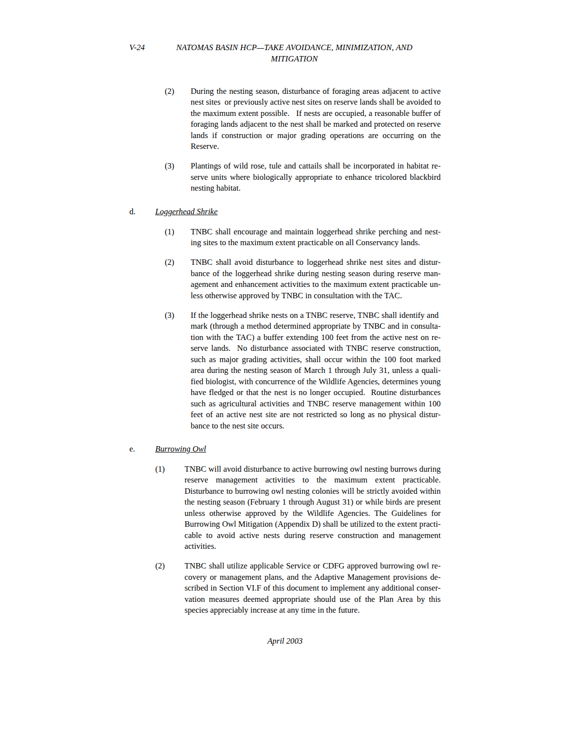V-24
Natomas Basin HCP—Take Avoidance, Minimization, and Mitigation
(2)
During the nesting season, disturbance of foraging areas adjacent to active nest sites or previously active nest sites on reserve lands shall be avoided to the maximum extent possible. If nests are occupied, a reasonable buffer of foraging lands adjacent to the nest shall be marked and protected on reserve lands if construction or major grading operations are occurring on the Reserve.
(3)
Plantings of wild rose, tule and cattails shall be incorporated in habitat reserve units where biologically appropriate to enhance tricolored blackbird nesting habitat.
d.
Loggerhead Shrike
(1)
TNBC shall encourage and maintain loggerhead shrike perching and nesting sites to the maximum extent practicable on all Conservancy lands.
(2)
TNBC shall avoid disturbance to loggerhead shrike nest sites and disturbance of the loggerhead shrike during nesting season during reserve management and enhancement activities to the maximum extent practicable unless otherwise approved by TNBC in consultation with the TAC.
(3)
If the loggerhead shrike nests on a TNBC reserve, TNBC shall identify and mark (through a method determined appropriate by TNBC and in consultation with the TAC) a buffer extending 100 feet from the active nest on reserve lands. No disturbance associated with TNBC reserve construction, such as major grading activities, shall occur within the 100 foot marked area during the nesting season of March 1 through July 31, unless a qualified biologist, with concurrence of the Wildlife Agencies, determines young have fledged or that the nest is no longer occupied. Routine disturbances such as agricultural activities and TNBC reserve management within 100 feet of an active nest site are not restricted so long as no physical disturbance to the nest site occurs.
e.
Burrowing Owl
(1)
TNBC will avoid disturbance to active burrowing owl nesting burrows during reserve management activities to the maximum extent practicable. Disturbance to burrowing owl nesting colonies will be strictly avoided within the nesting season (February 1 through August 31) or while birds are present unless otherwise approved by the Wildlife Agencies. The Guidelines for Burrowing Owl Mitigation (Appendix D) shall be utilized to the extent practicable to avoid active nests during reserve construction and management activities.
(2)
TNBC shall utilize applicable Service or CDFG approved burrowing owl recovery or management plans, and the Adaptive Management provisions described in Section VI.F of this document to implement any additional conservation measures deemed appropriate should use of the Plan Area by this species appreciably increase at any time in the future.
April 2003